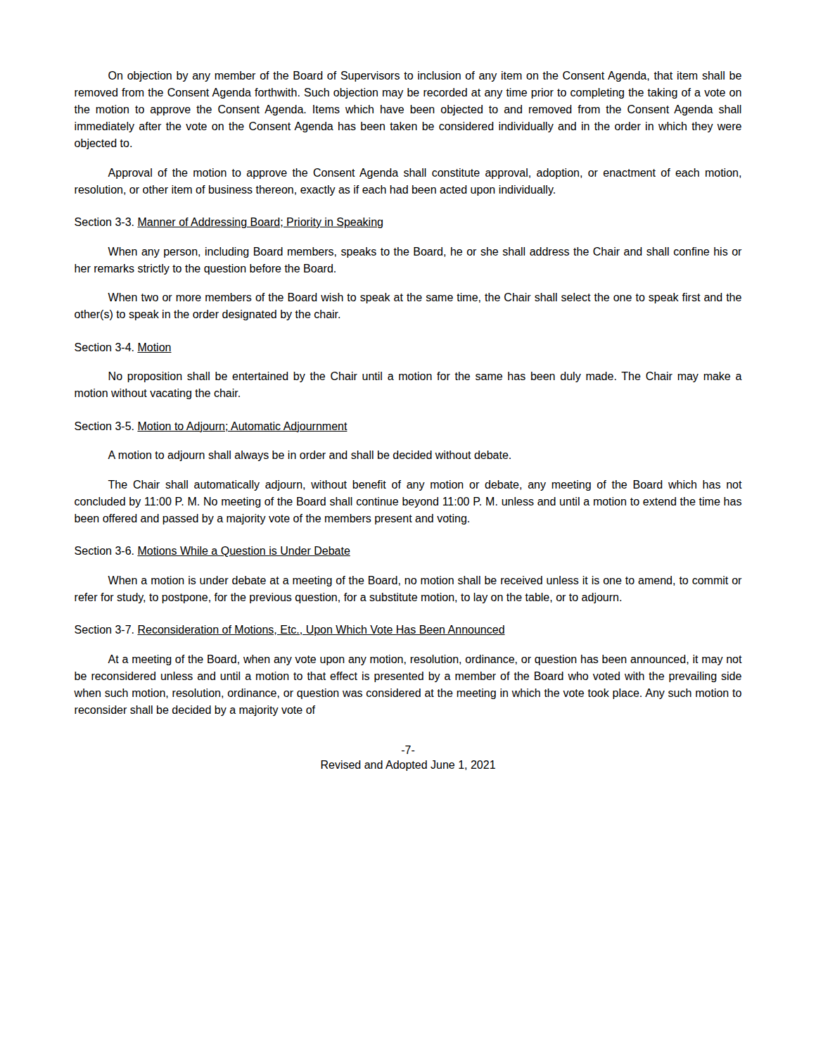On objection by any member of the Board of Supervisors to inclusion of any item on the Consent Agenda, that item shall be removed from the Consent Agenda forthwith. Such objection may be recorded at any time prior to completing the taking of a vote on the motion to approve the Consent Agenda. Items which have been objected to and removed from the Consent Agenda shall immediately after the vote on the Consent Agenda has been taken be considered individually and in the order in which they were objected to.
Approval of the motion to approve the Consent Agenda shall constitute approval, adoption, or enactment of each motion, resolution, or other item of business thereon, exactly as if each had been acted upon individually.
Section 3-3. Manner of Addressing Board; Priority in Speaking
When any person, including Board members, speaks to the Board, he or she shall address the Chair and shall confine his or her remarks strictly to the question before the Board.
When two or more members of the Board wish to speak at the same time, the Chair shall select the one to speak first and the other(s) to speak in the order designated by the chair.
Section 3-4. Motion
No proposition shall be entertained by the Chair until a motion for the same has been duly made. The Chair may make a motion without vacating the chair.
Section 3-5. Motion to Adjourn; Automatic Adjournment
A motion to adjourn shall always be in order and shall be decided without debate.
The Chair shall automatically adjourn, without benefit of any motion or debate, any meeting of the Board which has not concluded by 11:00 P. M. No meeting of the Board shall continue beyond 11:00 P. M. unless and until a motion to extend the time has been offered and passed by a majority vote of the members present and voting.
Section 3-6. Motions While a Question is Under Debate
When a motion is under debate at a meeting of the Board, no motion shall be received unless it is one to amend, to commit or refer for study, to postpone, for the previous question, for a substitute motion, to lay on the table, or to adjourn.
Section 3-7. Reconsideration of Motions, Etc., Upon Which Vote Has Been Announced
At a meeting of the Board, when any vote upon any motion, resolution, ordinance, or question has been announced, it may not be reconsidered unless and until a motion to that effect is presented by a member of the Board who voted with the prevailing side when such motion, resolution, ordinance, or question was considered at the meeting in which the vote took place. Any such motion to reconsider shall be decided by a majority vote of
-7- Revised and Adopted June 1, 2021